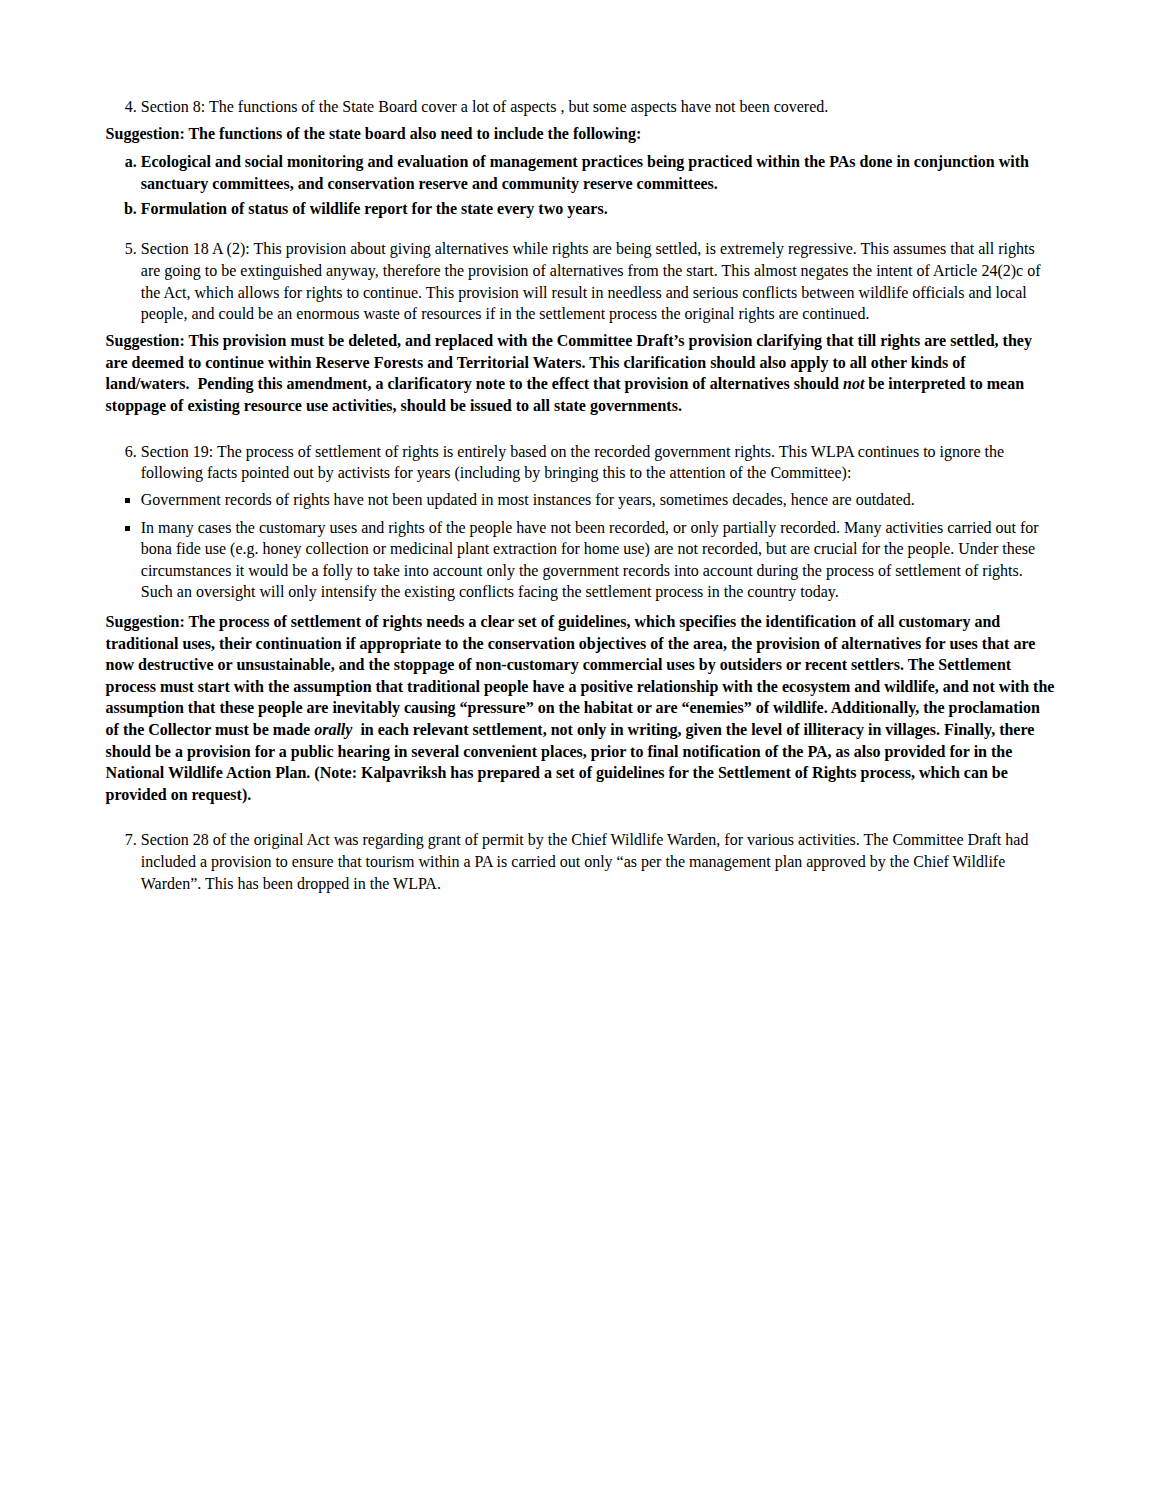Section 8: The functions of the State Board cover a lot of aspects , but some aspects have not been covered.
Suggestion: The functions of the state board also need to include the following:
Ecological and social monitoring and evaluation of management practices being practiced within the PAs done in conjunction with sanctuary committees, and conservation reserve and community reserve committees.
Formulation of status of wildlife report for the state every two years.
Section 18 A (2): This provision about giving alternatives while rights are being settled, is extremely regressive. This assumes that all rights are going to be extinguished anyway, therefore the provision of alternatives from the start. This almost negates the intent of Article 24(2)c of the Act, which allows for rights to continue. This provision will result in needless and serious conflicts between wildlife officials and local people, and could be an enormous waste of resources if in the settlement process the original rights are continued.
Suggestion: This provision must be deleted, and replaced with the Committee Draft’s provision clarifying that till rights are settled, they are deemed to continue within Reserve Forests and Territorial Waters. This clarification should also apply to all other kinds of land/waters. Pending this amendment, a clarificatory note to the effect that provision of alternatives should not be interpreted to mean stoppage of existing resource use activities, should be issued to all state governments.
Section 19: The process of settlement of rights is entirely based on the recorded government rights. This WLPA continues to ignore the following facts pointed out by activists for years (including by bringing this to the attention of the Committee):
Government records of rights have not been updated in most instances for years, sometimes decades, hence are outdated.
In many cases the customary uses and rights of the people have not been recorded, or only partially recorded. Many activities carried out for bona fide use (e.g. honey collection or medicinal plant extraction for home use) are not recorded, but are crucial for the people. Under these circumstances it would be a folly to take into account only the government records into account during the process of settlement of rights. Such an oversight will only intensify the existing conflicts facing the settlement process in the country today.
Suggestion: The process of settlement of rights needs a clear set of guidelines, which specifies the identification of all customary and traditional uses, their continuation if appropriate to the conservation objectives of the area, the provision of alternatives for uses that are now destructive or unsustainable, and the stoppage of non-customary commercial uses by outsiders or recent settlers. The Settlement process must start with the assumption that traditional people have a positive relationship with the ecosystem and wildlife, and not with the assumption that these people are inevitably causing “pressure” on the habitat or are “enemies” of wildlife. Additionally, the proclamation of the Collector must be made orally in each relevant settlement, not only in writing, given the level of illiteracy in villages. Finally, there should be a provision for a public hearing in several convenient places, prior to final notification of the PA, as also provided for in the National Wildlife Action Plan. (Note: Kalpavriksh has prepared a set of guidelines for the Settlement of Rights process, which can be provided on request).
Section 28 of the original Act was regarding grant of permit by the Chief Wildlife Warden, for various activities. The Committee Draft had included a provision to ensure that tourism within a PA is carried out only “as per the management plan approved by the Chief Wildlife Warden”. This has been dropped in the WLPA.